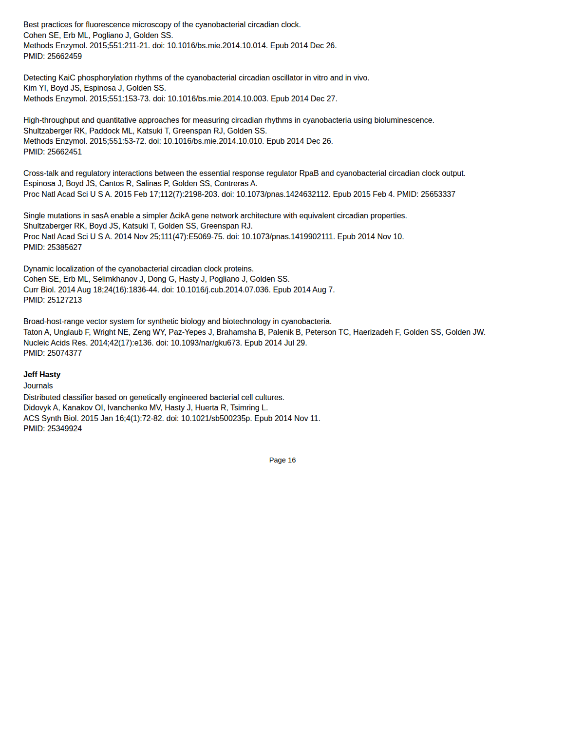Best practices for fluorescence microscopy of the cyanobacterial circadian clock.
Cohen SE, Erb ML, Pogliano J, Golden SS.
Methods Enzymol. 2015;551:211-21. doi: 10.1016/bs.mie.2014.10.014. Epub 2014 Dec 26.
PMID: 25662459
Detecting KaiC phosphorylation rhythms of the cyanobacterial circadian oscillator in vitro and in vivo.
Kim YI, Boyd JS, Espinosa J, Golden SS.
Methods Enzymol. 2015;551:153-73. doi: 10.1016/bs.mie.2014.10.003. Epub 2014 Dec 27.
High-throughput and quantitative approaches for measuring circadian rhythms in cyanobacteria using bioluminescence.
Shultzaberger RK, Paddock ML, Katsuki T, Greenspan RJ, Golden SS.
Methods Enzymol. 2015;551:53-72. doi: 10.1016/bs.mie.2014.10.010. Epub 2014 Dec 26.
PMID: 25662451
Cross-talk and regulatory interactions between the essential response regulator RpaB and cyanobacterial circadian clock output.
Espinosa J, Boyd JS, Cantos R, Salinas P, Golden SS, Contreras A.
Proc Natl Acad Sci U S A. 2015 Feb 17;112(7):2198-203. doi: 10.1073/pnas.1424632112. Epub 2015 Feb 4. PMID: 25653337
Single mutations in sasA enable a simpler ΔcikA gene network architecture with equivalent circadian properties.
Shultzaberger RK, Boyd JS, Katsuki T, Golden SS, Greenspan RJ.
Proc Natl Acad Sci U S A. 2014 Nov 25;111(47):E5069-75. doi: 10.1073/pnas.1419902111. Epub 2014 Nov 10.
PMID: 25385627
Dynamic localization of the cyanobacterial circadian clock proteins.
Cohen SE, Erb ML, Selimkhanov J, Dong G, Hasty J, Pogliano J, Golden SS.
Curr Biol. 2014 Aug 18;24(16):1836-44. doi: 10.1016/j.cub.2014.07.036. Epub 2014 Aug 7.
PMID: 25127213
Broad-host-range vector system for synthetic biology and biotechnology in cyanobacteria.
Taton A, Unglaub F, Wright NE, Zeng WY, Paz-Yepes J, Brahamsha B, Palenik B, Peterson TC, Haerizadeh F, Golden SS, Golden JW.
Nucleic Acids Res. 2014;42(17):e136. doi: 10.1093/nar/gku673. Epub 2014 Jul 29.
PMID: 25074377
Jeff Hasty
Journals
Distributed classifier based on genetically engineered bacterial cell cultures.
Didovyk A, Kanakov OI, Ivanchenko MV, Hasty J, Huerta R, Tsimring L.
ACS Synth Biol. 2015 Jan 16;4(1):72-82. doi: 10.1021/sb500235p. Epub 2014 Nov 11.
PMID: 25349924
Page 16